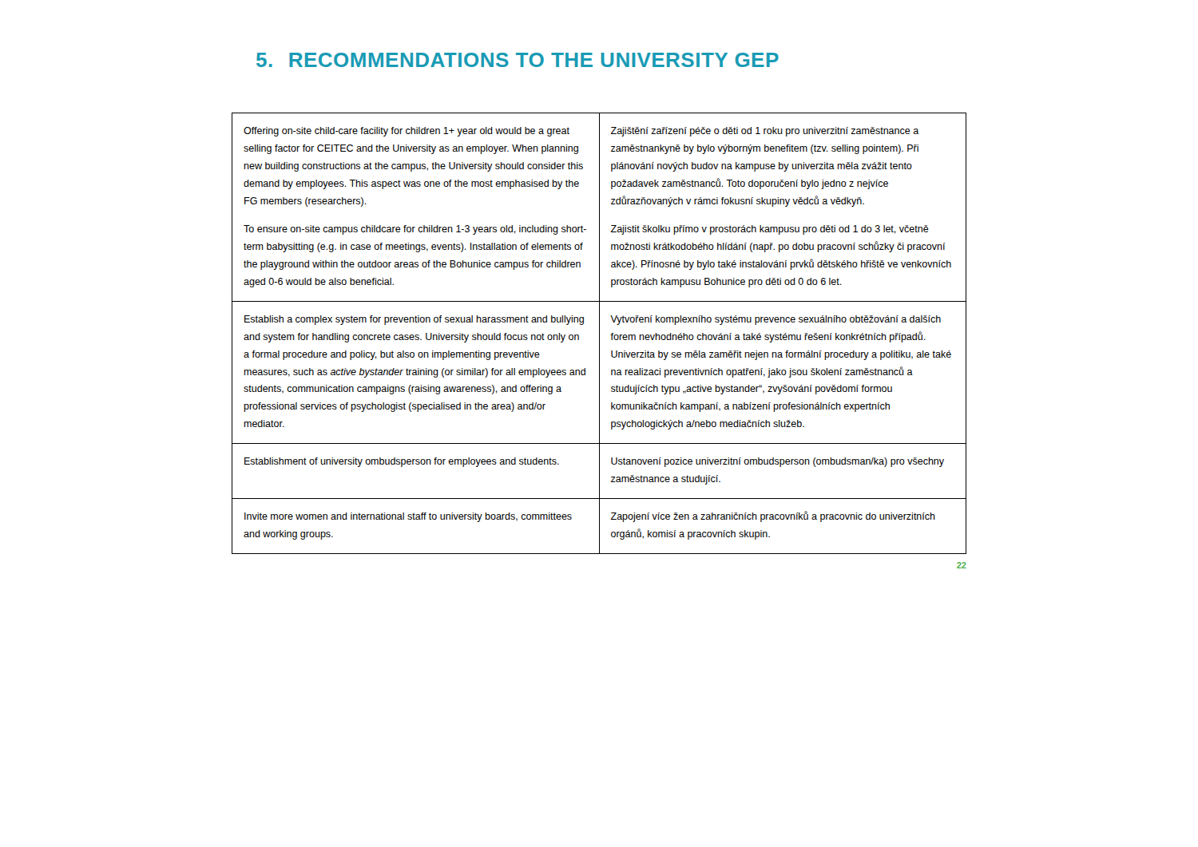5. RECOMMENDATIONS TO THE UNIVERSITY GEP
| Offering on-site child-care facility for children 1+ year old would be a great selling factor for CEITEC and the University as an employer. When planning new building constructions at the campus, the University should consider this demand by employees. This aspect was one of the most emphasised by the FG members (researchers). To ensure on-site campus childcare for children 1-3 years old, including short-term babysitting (e.g. in case of meetings, events). Installation of elements of the playground within the outdoor areas of the Bohunice campus for children aged 0-6 would be also beneficial. | Zajištění zařízení péče o děti od 1 roku pro univerzitní zaměstnance a zaměstnankyně by bylo výborným benefitem (tzv. selling pointem). Při plánování nových budov na kampuse by univerzita měla zvážit tento požadavek zaměstnanců. Toto doporučení bylo jedno z nejvíce zdůrazňovaných v rámci fokusní skupiny vědců a vědkyň. Zajistit školku přímo v prostorách kampusu pro děti od 1 do 3 let, včetně možnosti krátkodobého hlídání (např. po dobu pracovní schůzky či pracovní akce). Přínosné by bylo také instalování prvků dětského hřiště ve venkovních prostorách kampusu Bohunice pro děti od 0 do 6 let. |
| Establish a complex system for prevention of sexual harassment and bullying and system for handling concrete cases. University should focus not only on a formal procedure and policy, but also on implementing preventive measures, such as active bystander training (or similar) for all employees and students, communication campaigns (raising awareness), and offering a professional services of psychologist (specialised in the area) and/or mediator. | Vytvoření komplexního systému prevence sexuálního obtěžování a dalších forem nevhodného chování a také systému řešení konkrétních případů. Univerzita by se měla zaměřit nejen na formální procedury a politiku, ale také na realizaci preventivních opatření, jako jsou školení zaměstnanců a studujících typu „active bystander“, zvyšování povědomí formou komunikačních kampaní, a nabízení profesionálních expertních psychologických a/nebo mediačních služeb. |
| Establishment of university ombudsperson for employees and students. | Ustanovení pozice univerzitní ombudsperson (ombudsman/ka) pro všechny zaměstnance a studující. |
| Invite more women and international staff to university boards, committees and working groups. | Zapojení více žen a zahraničních pracovníků a pracovnic do univerzitních orgánů, komisí a pracovních skupin. |
22